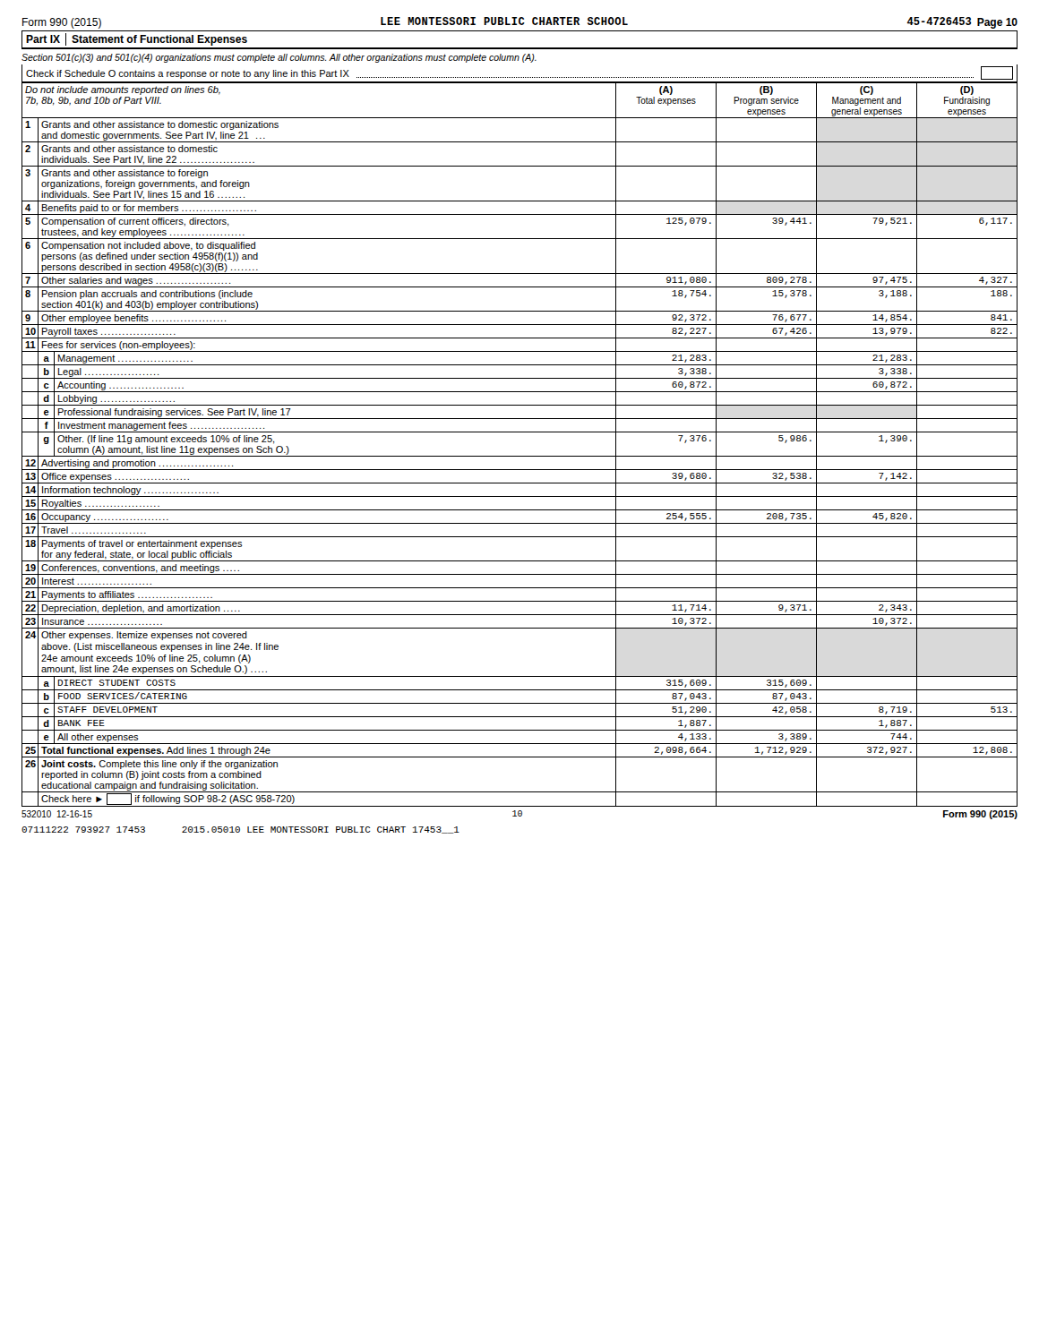Form 990 (2015) LEE MONTESSORI PUBLIC CHARTER SCHOOL 45-4726453 Page 10
Part IXStatement of Functional Expenses
Section 501(c)(3) and 501(c)(4) organizations must complete all columns. All other organizations must complete column (A).
Check if Schedule O contains a response or note to any line in this Part IX
| Do not include amounts reported on lines 6b, 7b, 8b, 9b, and 10b of Part VIII. | (A) Total expenses | (B) Program service expenses | (C) Management and general expenses | (D) Fundraising expenses |
| 1 | Grants and other assistance to domestic organizations and domestic governments. See Part IV, line 21 ... | | | | |
| 2 | Grants and other assistance to domestic individuals. See Part IV, line 22 ..................... | | | | |
| 3 | Grants and other assistance to foreign organizations, foreign governments, and foreign individuals. See Part IV, lines 15 and 16 ........ | | | | |
| 4 | Benefits paid to or for members ..................... | | | | |
| 5 | Compensation of current officers, directors, trustees, and key employees ..................... | 125,079. | 39,441. | 79,521. | 6,117. |
| 6 | Compensation not included above, to disqualified persons (as defined under section 4958(f)(1)) and persons described in section 4958(c)(3)(B) ........ | | | | |
| 7 | Other salaries and wages ..................... | 911,080. | 809,278. | 97,475. | 4,327. |
| 8 | Pension plan accruals and contributions (include section 401(k) and 403(b) employer contributions) | 18,754. | 15,378. | 3,188. | 188. |
| 9 | Other employee benefits ..................... | 92,372. | 76,677. | 14,854. | 841. |
| 10 | Payroll taxes ..................... | 82,227. | 67,426. | 13,979. | 822. |
| 11 | Fees for services (non-employees): | | | | |
| | a | Management ..................... | 21,283. | | 21,283. | |
| | b | Legal ..................... | 3,338. | | 3,338. | |
| | c | Accounting ..................... | 60,872. | | 60,872. | |
| | d | Lobbying ..................... | | | | |
| | e | Professional fundraising services. See Part IV, line 17 | | | | |
| | f | Investment management fees ..................... | | | | |
| | g | Other. (If line 11g amount exceeds 10% of line 25, column (A) amount, list line 11g expenses on Sch O.) | 7,376. | 5,986. | 1,390. | |
| 12 | Advertising and promotion ..................... | | | | |
| 13 | Office expenses ..................... | 39,680. | 32,538. | 7,142. | |
| 14 | Information technology ..................... | | | | |
| 15 | Royalties ..................... | | | | |
| 16 | Occupancy ..................... | 254,555. | 208,735. | 45,820. | |
| 17 | Travel ..................... | | | | |
| 18 | Payments of travel or entertainment expenses for any federal, state, or local public officials | | | | |
| 19 | Conferences, conventions, and meetings ..... | | | | |
| 20 | Interest ..................... | | | | |
| 21 | Payments to affiliates ..................... | | | | |
| 22 | Depreciation, depletion, and amortization ..... | 11,714. | 9,371. | 2,343. | |
| 23 | Insurance ..................... | 10,372. | | 10,372. | |
| 24 | Other expenses. Itemize expenses not covered above. (List miscellaneous expenses in line 24e. If line 24e amount exceeds 10% of line 25, column (A) amount, list line 24e expenses on Schedule O.) ..... | | | | |
| | a | DIRECT STUDENT COSTS | 315,609. | 315,609. | | |
| | b | FOOD SERVICES/CATERING | 87,043. | 87,043. | | |
| | c | STAFF DEVELOPMENT | 51,290. | 42,058. | 8,719. | 513. |
| | d | BANK FEE | 1,887. | | 1,887. | |
| | e | All other expenses | 4,133. | 3,389. | 744. | |
| 25 | Total functional expenses. Add lines 1 through 24e | 2,098,664. | 1,712,929. | 372,927. | 12,808. |
| 26 | Joint costs. Complete this line only if the organization reported in column (B) joint costs from a combined educational campaign and fundraising solicitation. | | | | |
| | Check here ► if following SOP 98-2 (ASC 958-720) | | | | |
532010 12-16-15
10
Form 990 (2015)
07111222 793927 17453 2015.05010 LEE MONTESSORI PUBLIC CHART 17453__1